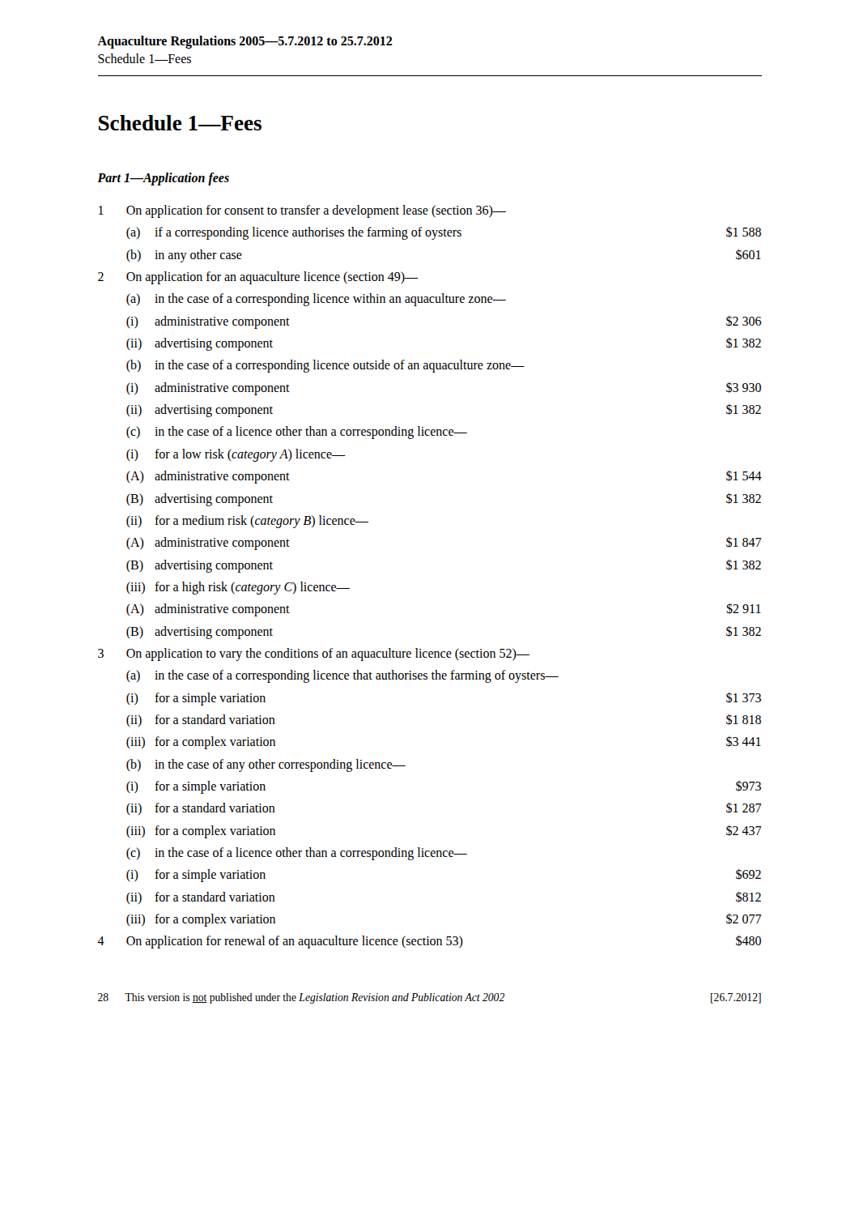Aquaculture Regulations 2005—5.7.2012 to 25.7.2012
Schedule 1—Fees
Schedule 1—Fees
Part 1—Application fees
| 1 | On application for consent to transfer a development lease (section 36)— | |
| | (a) if a corresponding licence authorises the farming of oysters | $1 588 |
| | (b) in any other case | $601 |
| 2 | On application for an aquaculture licence (section 49)— | |
| | (a) in the case of a corresponding licence within an aquaculture zone— | |
| | (i) administrative component | $2 306 |
| | (ii) advertising component | $1 382 |
| | (b) in the case of a corresponding licence outside of an aquaculture zone— | |
| | (i) administrative component | $3 930 |
| | (ii) advertising component | $1 382 |
| | (c) in the case of a licence other than a corresponding licence— | |
| | (i) for a low risk ( category A ) licence— | |
| | (A) administrative component | $1 544 |
| | (B) advertising component | $1 382 |
| | (ii) for a medium risk ( category B ) licence— | |
| | (A) administrative component | $1 847 |
| | (B) advertising component | $1 382 |
| | (iii) for a high risk ( category C ) licence— | |
| | (A) administrative component | $2 911 |
| | (B) advertising component | $1 382 |
| 3 | On application to vary the conditions of an aquaculture licence (section 52)— | |
| | (a) in the case of a corresponding licence that authorises the farming of oysters— | |
| | (i) for a simple variation | $1 373 |
| | (ii) for a standard variation | $1 818 |
| | (iii) for a complex variation | $3 441 |
| | (b) in the case of any other corresponding licence— | |
| | (i) for a simple variation | $973 |
| | (ii) for a standard variation | $1 287 |
| | (iii) for a complex variation | $2 437 |
| | (c) in the case of a licence other than a corresponding licence— | |
| | (i) for a simple variation | $692 |
| | (ii) for a standard variation | $812 |
| | (iii) for a complex variation | $2 077 |
| 4 | On application for renewal of an aquaculture licence (section 53) | $480 |
28
This version is not published under the Legislation Revision and Publication Act 2002
[26.7.2012]